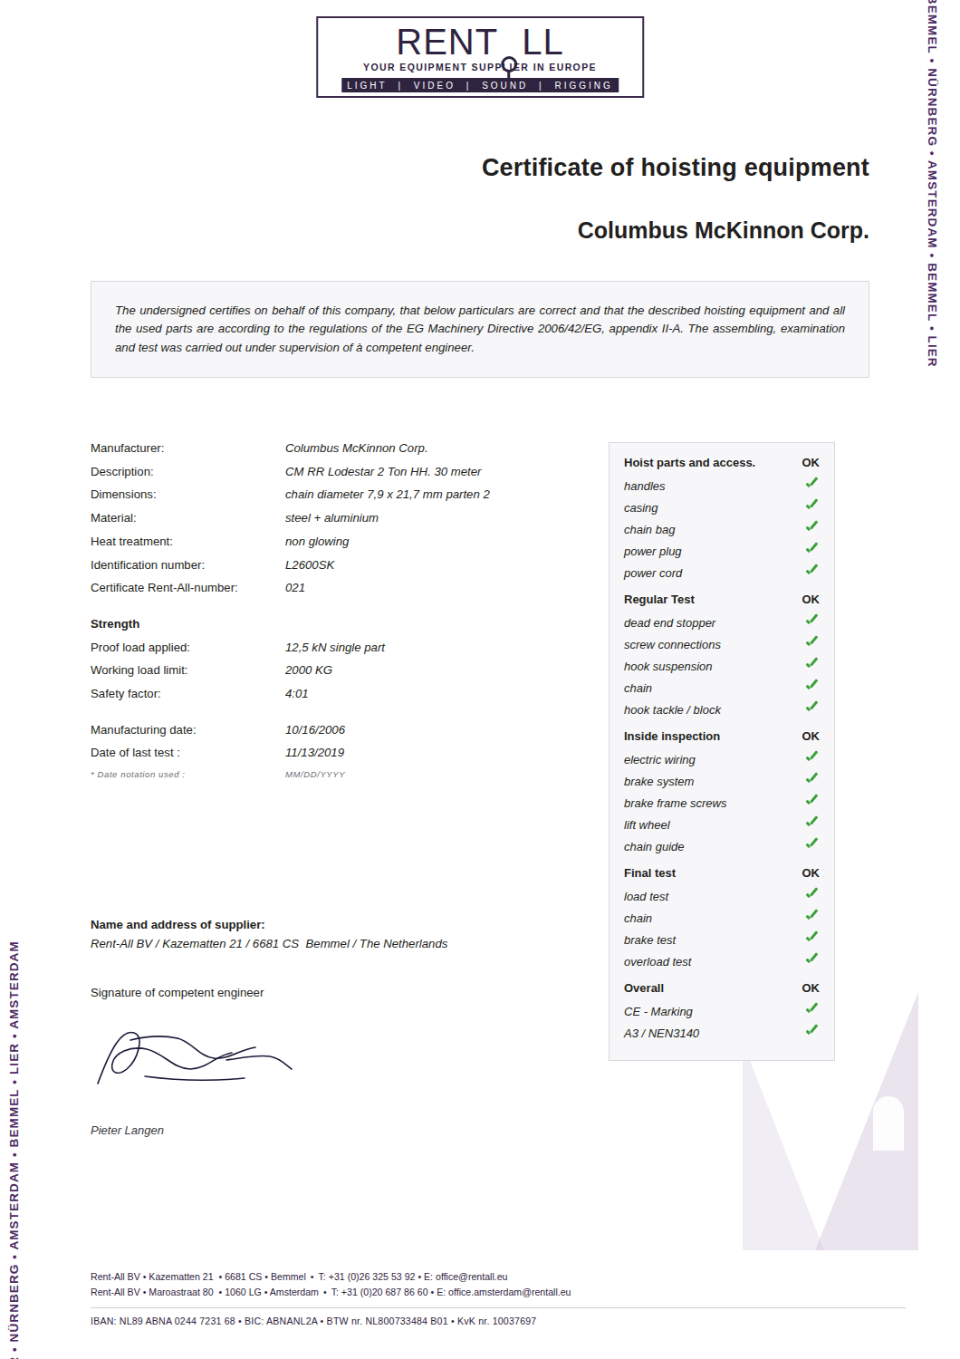BEMMEL • AMSTERDAM • CASTROP-RAUXEL • LIER • NÜRNBERG • AMSTERDAM • BEMMEL • LIER • AMSTERDAM
AMSTERDAM • CASTROP-RAUXEL • LIER • BEMMEL • NÜRNBERG • AMSTERDAM • BEMMEL • LIER
RENT LL
YOUR EQUIPMENT SUPPLIER IN EUROPE
LIGHT | VIDEO | SOUND | RIGGING
Certificate of hoisting equipment
Columbus McKinnon Corp.
The undersigned certifies on behalf of this company, that below particulars are correct and that the described hoisting equipment and all the used parts are according to the regulations of the EG Machinery Directive 2006/42/EG, appendix II-A. The assembling, examination and test was carried out under supervision of à competent engineer.
| Manufacturer: | Columbus McKinnon Corp. |
| Description: | CM RR Lodestar 2 Ton HH. 30 meter |
| Dimensions: | chain diameter 7,9 x 21,7 mm parten 2 |
| Material: | steel + aluminium |
| Heat treatment: | non glowing |
| Identification number: | L2600SK |
| Certificate Rent-All-number: | 021 |
| Strength | |
| Proof load applied: | 12,5 kN single part |
| Working load limit: | 2000 KG |
| Safety factor: | 4:01 |
| Manufacturing date: | 10/16/2006 |
| Date of last test : | 11/13/2019 |
| * Date notation used : | MM/DD/YYYY |
Name and address of supplier:
Rent-All BV / Kazematten 21 / 6681 CS Bemmel / The Netherlands
Signature of competent engineer
Pieter Langen
| Hoist parts and access. | OK |
| handles | |
| casing | |
| chain bag | |
| power plug | |
| power cord | |
| Regular Test | OK |
| dead end stopper | |
| screw connections | |
| hook suspension | |
| chain | |
| hook tackle / block | |
| Inside inspection | OK |
| electric wiring | |
| brake system | |
| brake frame screws | |
| lift wheel | |
| chain guide | |
| Final test | OK |
| load test | |
| chain | |
| brake test | |
| overload test | |
| Overall | OK |
| CE - Marking | |
| A3 / NEN3140 | |
Rent-All BV • Kazematten 21 • 6681 CS • Bemmel•T: +31 (0)26 325 53 92 • E: office@rentall.eu
Rent-All BV • Maroastraat 80 • 1060 LG • Amsterdam•T: +31 (0)20 687 86 60 • E: office.amsterdam@rentall.eu
IBAN: NL89 ABNA 0244 7231 68 • BIC: ABNANL2A • BTW nr. NL800733484 B01 • KvK nr. 10037697